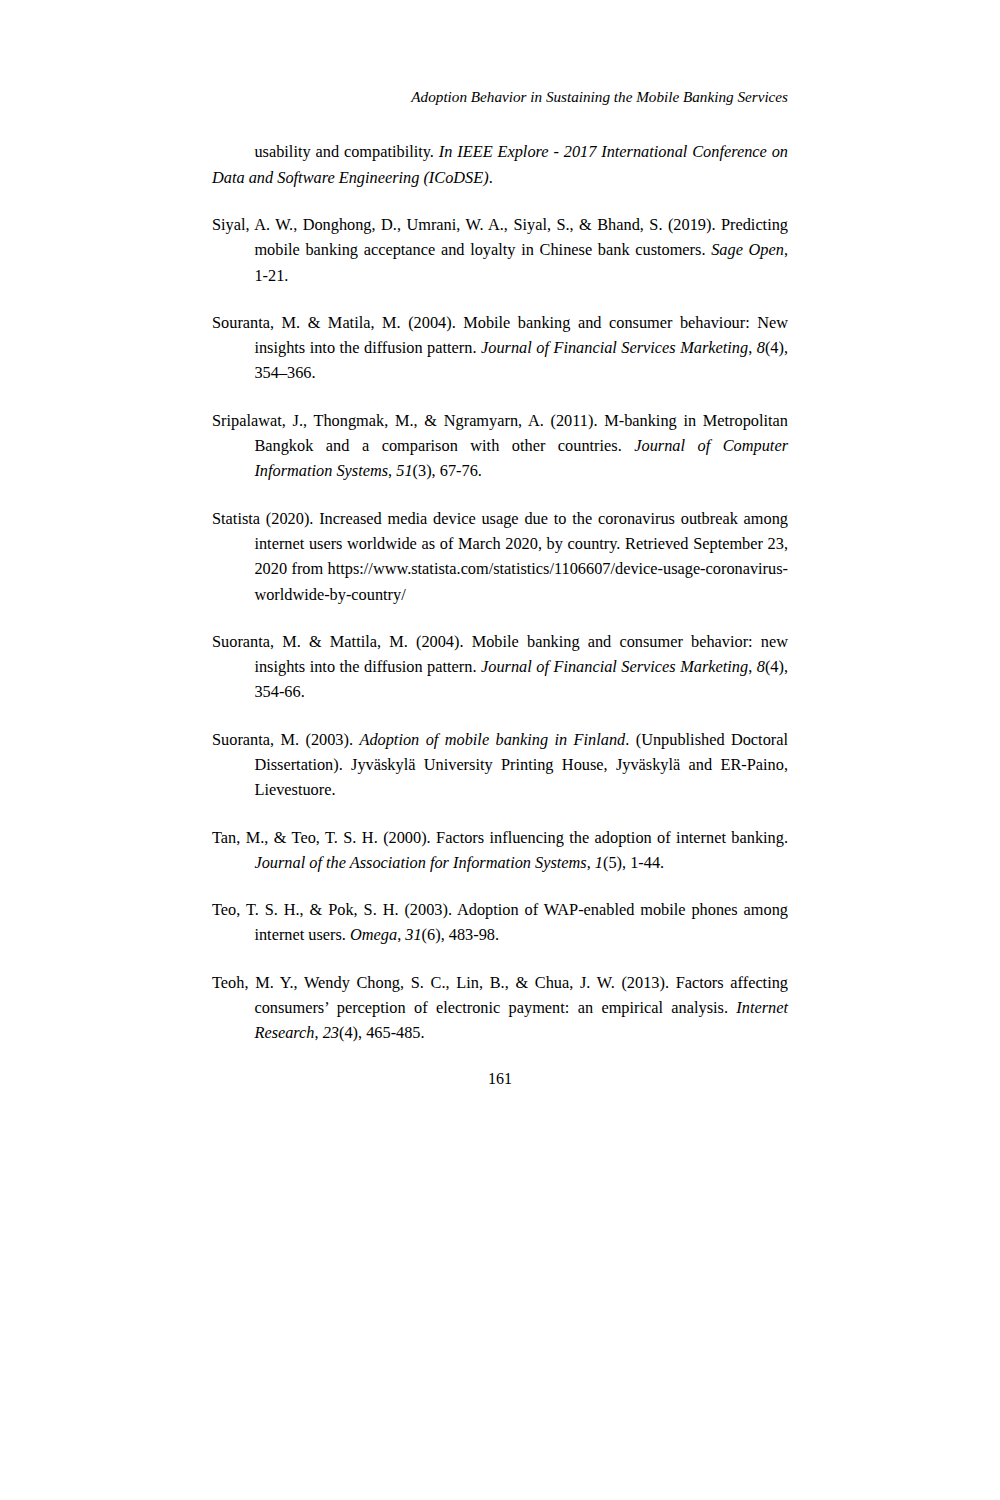Adoption Behavior in Sustaining the Mobile Banking Services
usability and compatibility. In IEEE Explore - 2017 International Conference on Data and Software Engineering (ICoDSE).
Siyal, A. W., Donghong, D., Umrani, W. A., Siyal, S., & Bhand, S. (2019). Predicting mobile banking acceptance and loyalty in Chinese bank customers. Sage Open, 1-21.
Souranta, M. & Matila, M. (2004). Mobile banking and consumer behaviour: New insights into the diffusion pattern. Journal of Financial Services Marketing, 8(4), 354–366.
Sripalawat, J., Thongmak, M., & Ngramyarn, A. (2011). M-banking in Metropolitan Bangkok and a comparison with other countries. Journal of Computer Information Systems, 51(3), 67-76.
Statista (2020). Increased media device usage due to the coronavirus outbreak among internet users worldwide as of March 2020, by country. Retrieved September 23, 2020 from https://www.statista.com/statistics/1106607/device-usage-coronavirus-worldwide-by-country/
Suoranta, M. & Mattila, M. (2004). Mobile banking and consumer behavior: new insights into the diffusion pattern. Journal of Financial Services Marketing, 8(4), 354-66.
Suoranta, M. (2003). Adoption of mobile banking in Finland. (Unpublished Doctoral Dissertation). Jyväskylä University Printing House, Jyväskylä and ER-Paino, Lievestuore.
Tan, M., & Teo, T. S. H. (2000). Factors influencing the adoption of internet banking. Journal of the Association for Information Systems, 1(5), 1-44.
Teo, T. S. H., & Pok, S. H. (2003). Adoption of WAP-enabled mobile phones among internet users. Omega, 31(6), 483-98.
Teoh, M. Y., Wendy Chong, S. C., Lin, B., & Chua, J. W. (2013). Factors affecting consumers’ perception of electronic payment: an empirical analysis. Internet Research, 23(4), 465-485.
161